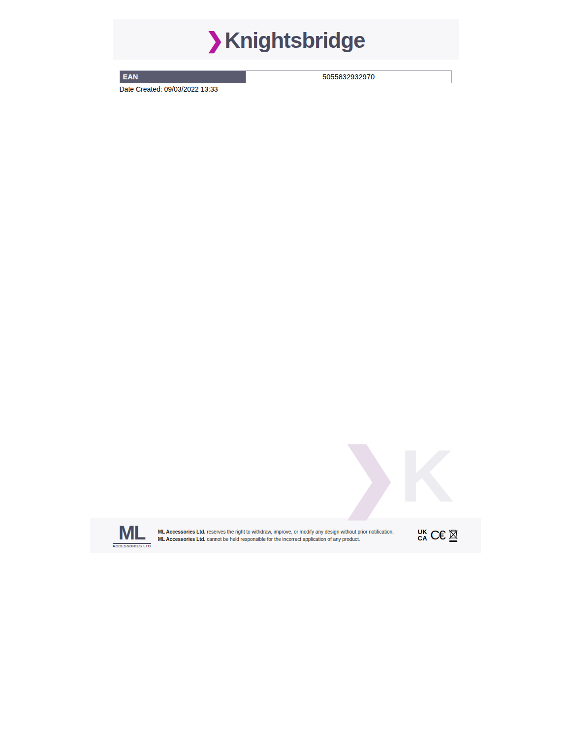❯Knightsbridge
| EAN | 5055832932970 |
Date Created: 09/03/2022 13:33
❯K
ML
ACCESSORIES LTD
ML Accessories Ltd. reserves the right to withdraw, improve, or modify any design without prior notification.
ML Accessories Ltd. cannot be held responsible for the incorrect application of any product.
UK
CA
C€